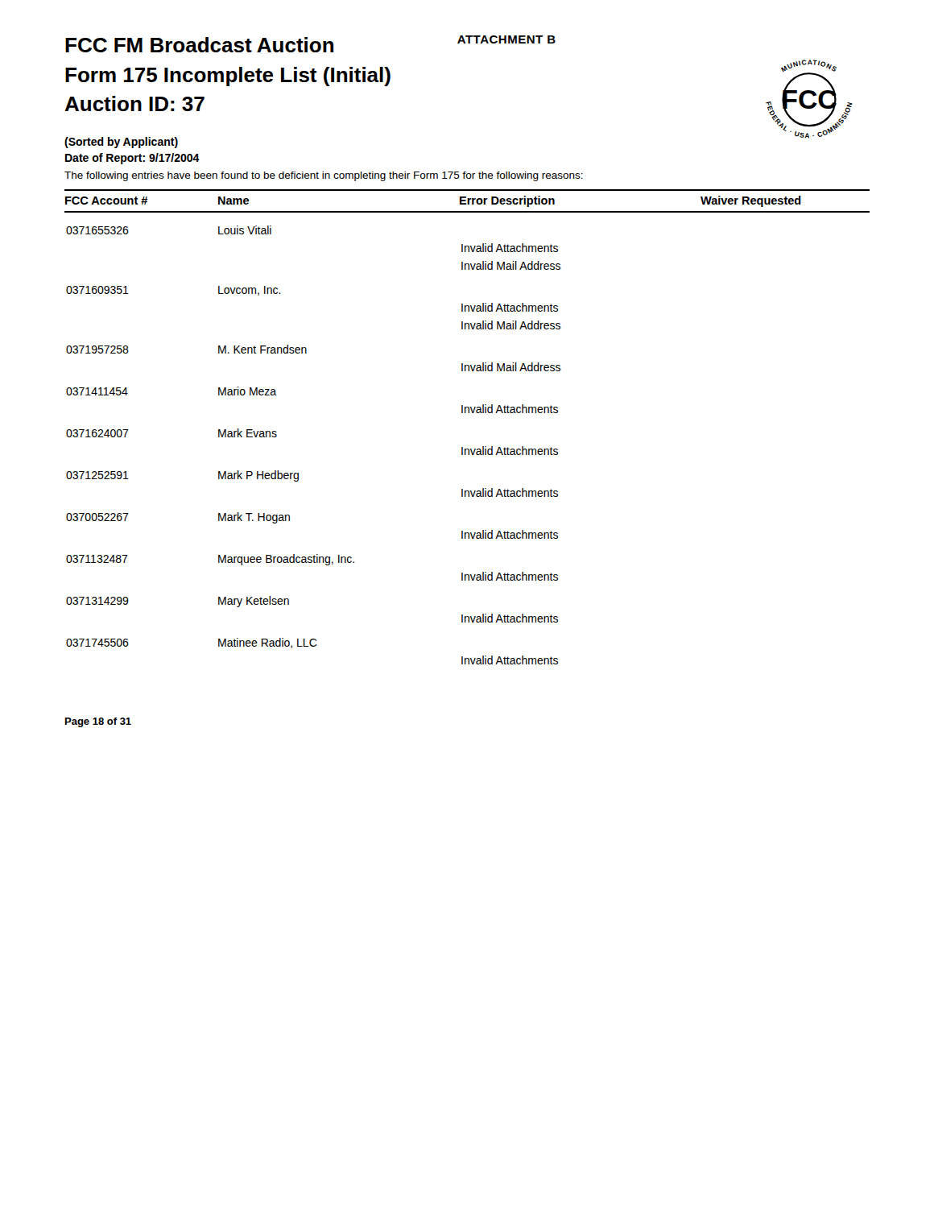ATTACHMENT B
MUNICATIONS FEDERAL · USA · COMMISSION FCC
FCC FM Broadcast Auction
Form 175 Incomplete List (Initial)
Auction ID: 37
(Sorted by Applicant)
Date of Report: 9/17/2004
The following entries have been found to be deficient in completing their Form 175 for the following reasons:
| FCC Account # | Name | Error Description | Waiver Requested |
| --- | --- | --- | --- |
| 0371655326 | Louis Vitali | | |
| | | Invalid Attachments | |
| | | Invalid Mail Address | |
| 0371609351 | Lovcom, Inc. | | |
| | | Invalid Attachments | |
| | | Invalid Mail Address | |
| 0371957258 | M. Kent Frandsen | | |
| | | Invalid Mail Address | |
| 0371411454 | Mario Meza | | |
| | | Invalid Attachments | |
| 0371624007 | Mark Evans | | |
| | | Invalid Attachments | |
| 0371252591 | Mark P Hedberg | | |
| | | Invalid Attachments | |
| 0370052267 | Mark T. Hogan | | |
| | | Invalid Attachments | |
| 0371132487 | Marquee Broadcasting, Inc. | | |
| | | Invalid Attachments | |
| 0371314299 | Mary Ketelsen | | |
| | | Invalid Attachments | |
| 0371745506 | Matinee Radio, LLC | | |
| | | Invalid Attachments | |
Page 18 of 31